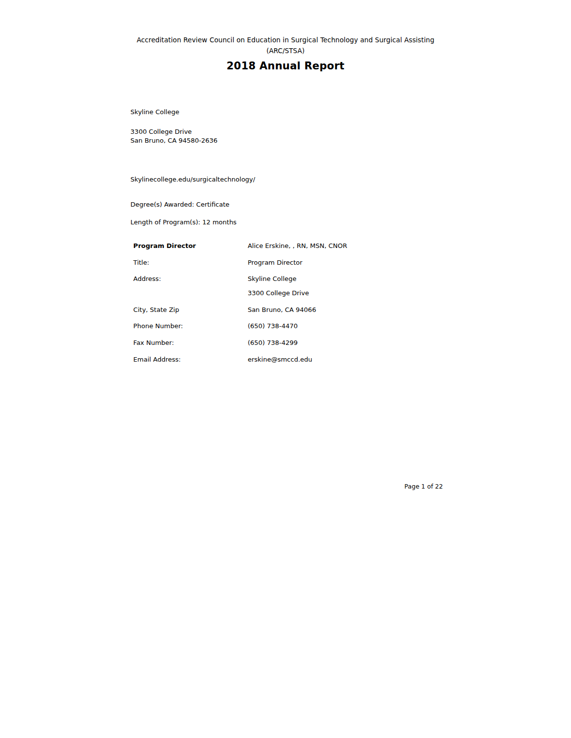Accreditation Review Council on Education in Surgical Technology and Surgical Assisting
(ARC/STSA)
2018 Annual Report
Skyline College
3300 College Drive
San Bruno, CA 94580-2636
Skylinecollege.edu/surgicaltechnology/
Degree(s) Awarded: Certificate
Length of Program(s): 12 months
| Program Director | Alice Erskine, , RN, MSN, CNOR |
| Title: | Program Director |
| Address: | Skyline College 3300 College Drive |
| City, State Zip | San Bruno, CA 94066 |
| Phone Number: | (650) 738-4470 |
| Fax Number: | (650) 738-4299 |
| Email Address: | erskine@smccd.edu |
Page 1 of 22